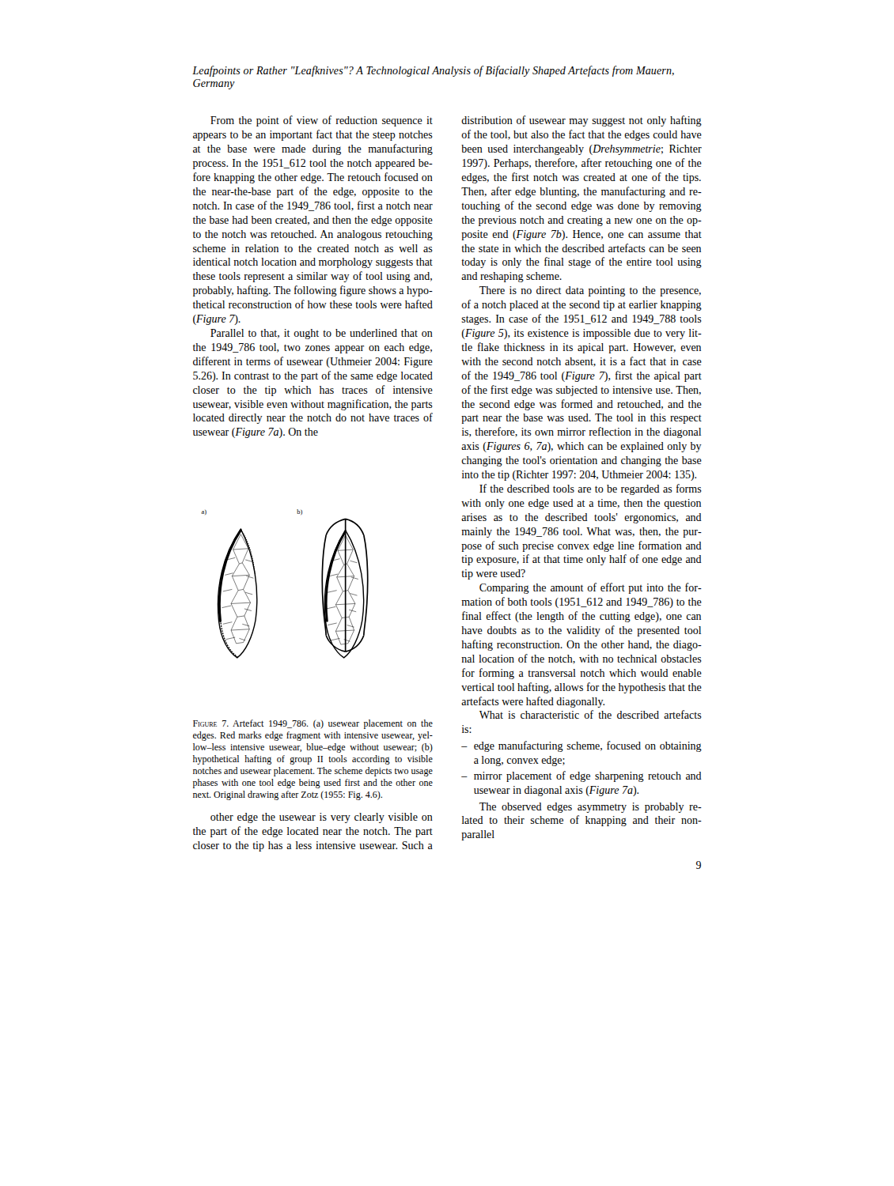Leafpoints or Rather "Leafknives"? A Technological Analysis of Bifacially Shaped Artefacts from Mauern, Germany
From the point of view of reduction sequence it appears to be an important fact that the steep notches at the base were made during the manufacturing process. In the 1951_612 tool the notch appeared before knapping the other edge. The retouch focused on the near-the-base part of the edge, opposite to the notch. In case of the 1949_786 tool, first a notch near the base had been created, and then the edge opposite to the notch was retouched. An analogous retouching scheme in relation to the created notch as well as identical notch location and morphology suggests that these tools represent a similar way of tool using and, probably, hafting. The following figure shows a hypothetical reconstruction of how these tools were hafted (Figure 7).
Parallel to that, it ought to be underlined that on the 1949_786 tool, two zones appear on each edge, different in terms of usewear (Uthmeier 2004: Figure 5.26). In contrast to the part of the same edge located closer to the tip which has traces of intensive usewear, visible even without magnification, the parts located directly near the notch do not have traces of usewear (Figure 7a). On the
a) b)
Figure 7. Artefact 1949_786. (a) usewear placement on the edges. Red marks edge fragment with intensive usewear, yellow–less intensive usewear, blue–edge without usewear; (b) hypothetical hafting of group II tools according to visible notches and usewear placement. The scheme depicts two usage phases with one tool edge being used first and the other one next. Original drawing after Zotz (1955: Fig. 4.6).
other edge the usewear is very clearly visible on the part of the edge located near the notch. The part closer to the tip has a less intensive usewear. Such a distribution of usewear may suggest not only hafting of the tool, but also the fact that the edges could have been used interchangeably (Drehsymmetrie; Richter 1997). Perhaps, therefore, after retouching one of the edges, the first notch was created at one of the tips. Then, after edge blunting, the manufacturing and retouching of the second edge was done by removing the previous notch and creating a new one on the opposite end (Figure 7b). Hence, one can assume that the state in which the described artefacts can be seen today is only the final stage of the entire tool using and reshaping scheme.
There is no direct data pointing to the presence, of a notch placed at the second tip at earlier knapping stages. In case of the 1951_612 and 1949_788 tools (Figure 5), its existence is impossible due to very little flake thickness in its apical part. However, even with the second notch absent, it is a fact that in case of the 1949_786 tool (Figure 7), first the apical part of the first edge was subjected to intensive use. Then, the second edge was formed and retouched, and the part near the base was used. The tool in this respect is, therefore, its own mirror reflection in the diagonal axis (Figures 6, 7a), which can be explained only by changing the tool's orientation and changing the base into the tip (Richter 1997: 204, Uthmeier 2004: 135).
If the described tools are to be regarded as forms with only one edge used at a time, then the question arises as to the described tools' ergonomics, and mainly the 1949_786 tool. What was, then, the purpose of such precise convex edge line formation and tip exposure, if at that time only half of one edge and tip were used?
Comparing the amount of effort put into the formation of both tools (1951_612 and 1949_786) to the final effect (the length of the cutting edge), one can have doubts as to the validity of the presented tool hafting reconstruction. On the other hand, the diagonal location of the notch, with no technical obstacles for forming a transversal notch which would enable vertical tool hafting, allows for the hypothesis that the artefacts were hafted diagonally.
What is characteristic of the described artefacts is:
edge manufacturing scheme, focused on obtaining a long, convex edge;
mirror placement of edge sharpening retouch and usewear in diagonal axis (Figure 7a).
The observed edges asymmetry is probably related to their scheme of knapping and their non-parallel
9